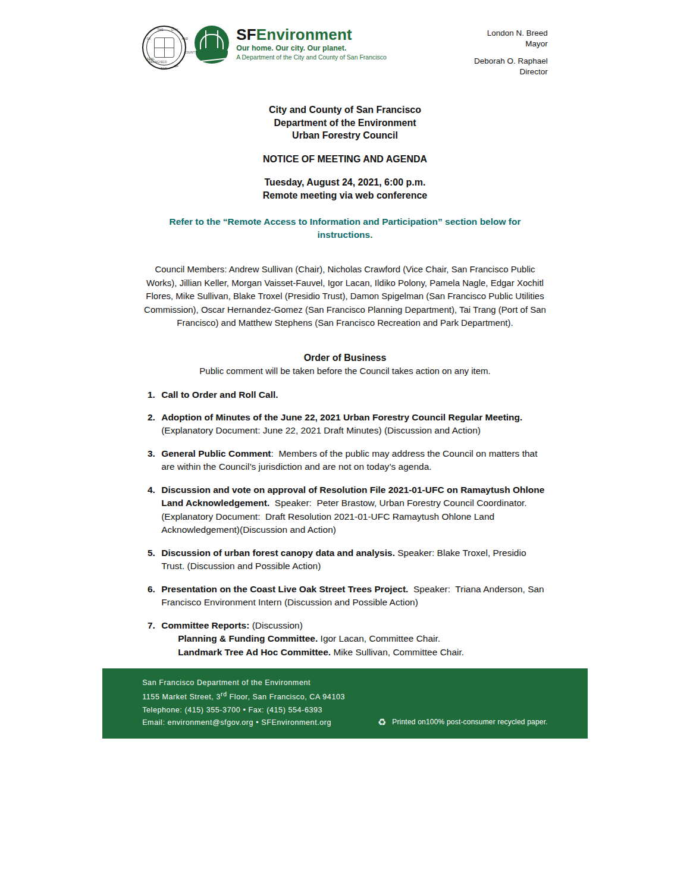SEAL OF THE CITY AND COUNTY OF SAN FRANCISCO
SFEnvironment
Our home. Our city. Our planet.
A Department of the City and County of San Francisco
London N. Breed
Mayor
Deborah O. Raphael
Director
City and County of San Francisco
Department of the Environment
Urban Forestry Council
NOTICE OF MEETING AND AGENDA
Tuesday, August 24, 2021, 6:00 p.m.
Remote meeting via web conference
Refer to the “Remote Access to Information and Participation” section below for instructions.
Council Members: Andrew Sullivan (Chair), Nicholas Crawford (Vice Chair, San Francisco Public Works), Jillian Keller, Morgan Vaisset-Fauvel, Igor Lacan, Ildiko Polony, Pamela Nagle, Edgar Xochitl Flores, Mike Sullivan, Blake Troxel (Presidio Trust), Damon Spigelman (San Francisco Public Utilities Commission), Oscar Hernandez-Gomez (San Francisco Planning Department), Tai Trang (Port of San Francisco) and Matthew Stephens (San Francisco Recreation and Park Department).
Order of Business
Public comment will be taken before the Council takes action on any item.
Call to Order and Roll Call.
Adoption of Minutes of the June 22, 2021 Urban Forestry Council Regular Meeting. (Explanatory Document: June 22, 2021 Draft Minutes) (Discussion and Action)
General Public Comment: Members of the public may address the Council on matters that are within the Council’s jurisdiction and are not on today’s agenda.
Discussion and vote on approval of Resolution File 2021-01-UFC on Ramaytush Ohlone Land Acknowledgement. Speaker: Peter Brastow, Urban Forestry Council Coordinator. (Explanatory Document: Draft Resolution 2021-01-UFC Ramaytush Ohlone Land Acknowledgement)(Discussion and Action)
Discussion of urban forest canopy data and analysis. Speaker: Blake Troxel, Presidio Trust. (Discussion and Possible Action)
Presentation on the Coast Live Oak Street Trees Project. Speaker: Triana Anderson, San Francisco Environment Intern (Discussion and Possible Action)
Committee Reports: (Discussion)
Planning & Funding Committee. Igor Lacan, Committee Chair.
Landmark Tree Ad Hoc Committee. Mike Sullivan, Committee Chair.
San Francisco Department of the Environment
1155 Market Street, 3rd Floor, San Francisco, CA 94103
Telephone: (415) 355-3700 • Fax: (415) 554-6393
Email: environment@sfgov.org • SFEnvironment.org
Printed on100% post-consumer recycled paper.